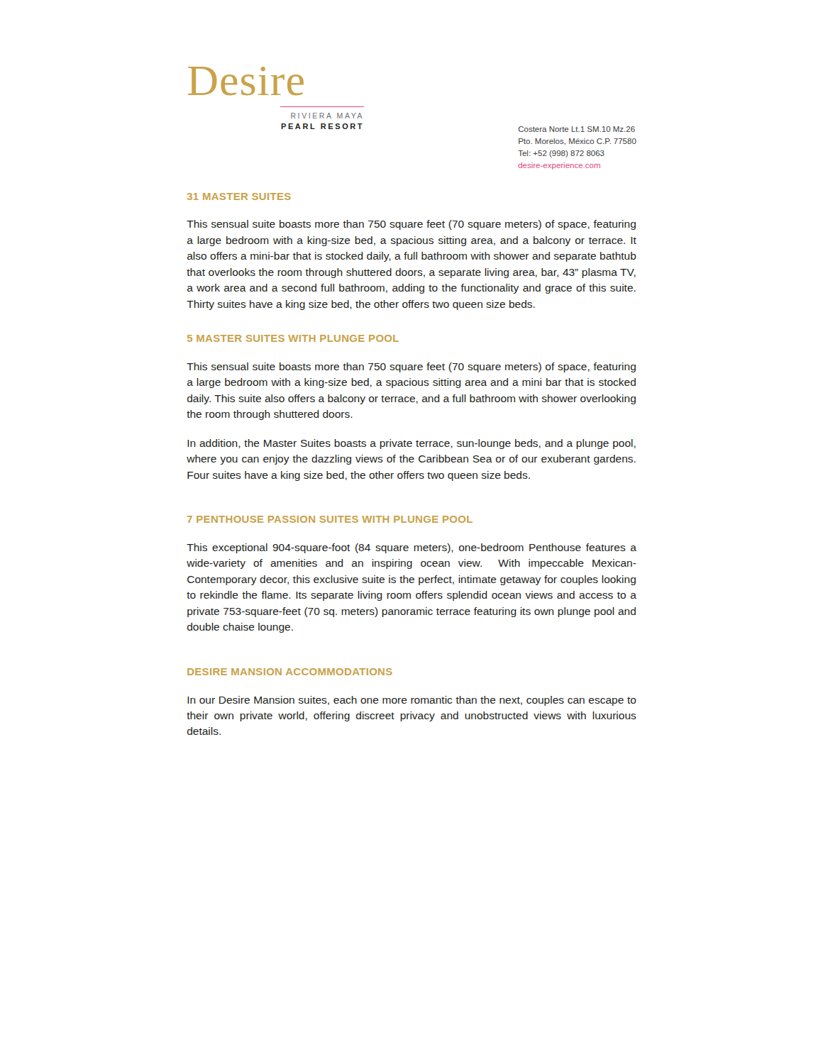Desire
Riviera Maya
Pearl Resort
Costera Norte Lt.1 SM.10 Mz.26
Pto. Morelos, México C.P. 77580
Tel: +52 (998) 872 8063
desire-experience.com
31 Master Suites
This sensual suite boasts more than 750 square feet (70 square meters) of space, featuring a large bedroom with a king-size bed, a spacious sitting area, and a balcony or terrace. It also offers a mini-bar that is stocked daily, a full bathroom with shower and separate bathtub that overlooks the room through shuttered doors, a separate living area, bar, 43” plasma TV, a work area and a second full bathroom, adding to the functionality and grace of this suite. Thirty suites have a king size bed, the other offers two queen size beds.
5 Master Suites with Plunge Pool
This sensual suite boasts more than 750 square feet (70 square meters) of space, featuring a large bedroom with a king-size bed, a spacious sitting area and a mini bar that is stocked daily. This suite also offers a balcony or terrace, and a full bathroom with shower overlooking the room through shuttered doors.
In addition, the Master Suites boasts a private terrace, sun-lounge beds, and a plunge pool, where you can enjoy the dazzling views of the Caribbean Sea or of our exuberant gardens. Four suites have a king size bed, the other offers two queen size beds.
7 Penthouse Passion Suites with Plunge Pool
This exceptional 904-square-foot (84 square meters), one-bedroom Penthouse features a wide-variety of amenities and an inspiring ocean view. With impeccable Mexican-Contemporary decor, this exclusive suite is the perfect, intimate getaway for couples looking to rekindle the flame. Its separate living room offers splendid ocean views and access to a private 753-square-feet (70 sq. meters) panoramic terrace featuring its own plunge pool and double chaise lounge.
Desire Mansion Accommodations
In our Desire Mansion suites, each one more romantic than the next, couples can escape to their own private world, offering discreet privacy and unobstructed views with luxurious details.